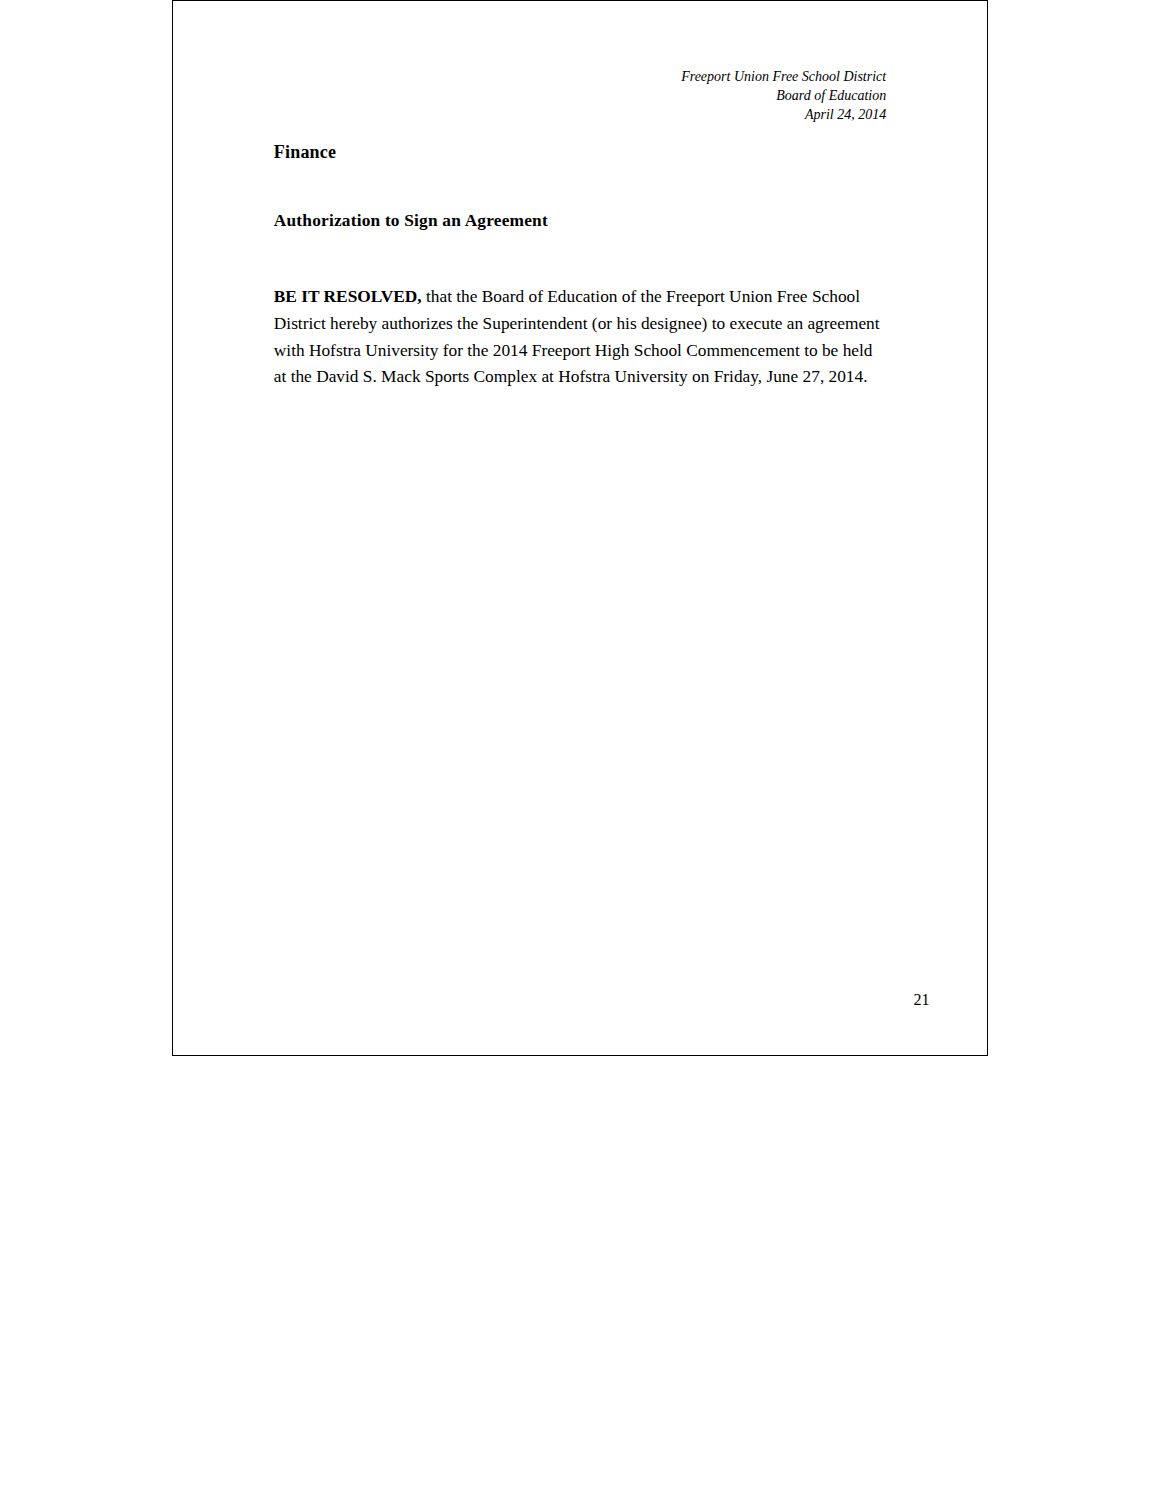Freeport Union Free School District
Board of Education
April 24, 2014
Finance
Authorization to Sign an Agreement
BE IT RESOLVED, that the Board of Education of the Freeport Union Free School District hereby authorizes the Superintendent (or his designee) to execute an agreement with Hofstra University for the 2014 Freeport High School Commencement to be held at the David S. Mack Sports Complex at Hofstra University on Friday, June 27, 2014.
21